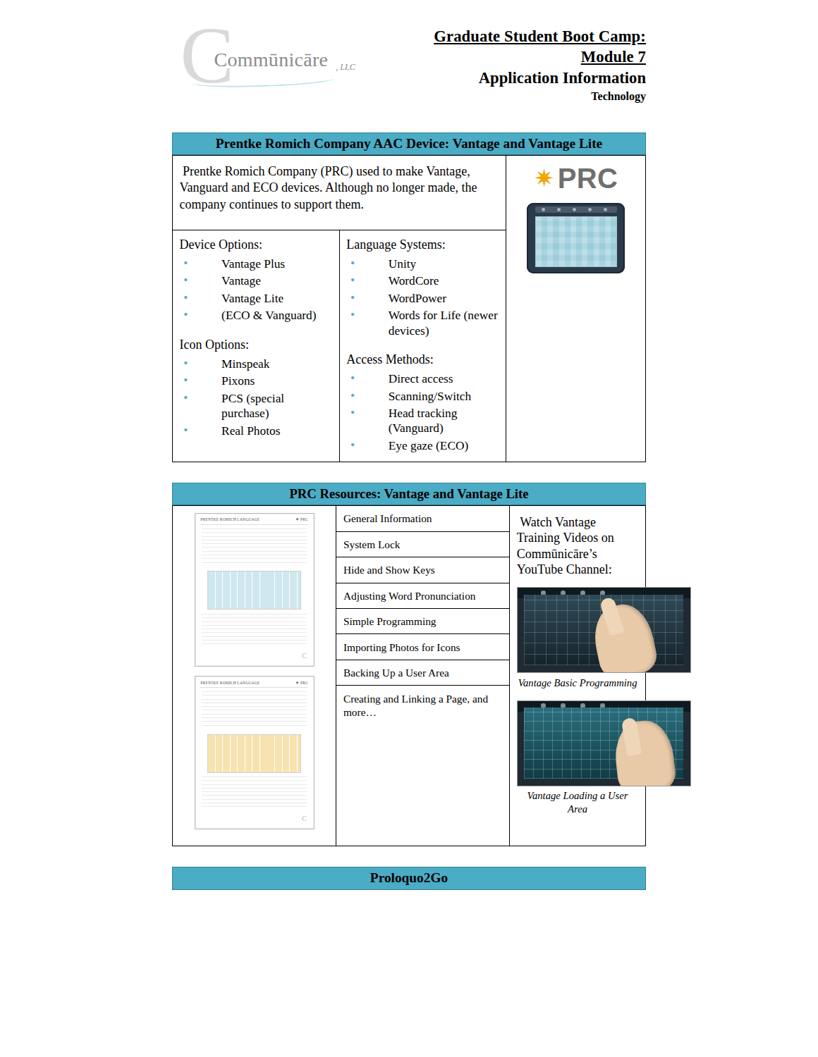C
Commūnicāre
, LLC
Graduate Student Boot Camp: Module 7
Application Information
Technology
Prentke Romich Company AAC Device: Vantage and Vantage Lite
| Prentke Romich Company (PRC) used to make Vantage, Vanguard and ECO devices. Although no longer made, the company continues to support them. | ✷ PRC |
| Device Options: Vantage Plus Vantage Vantage Lite (ECO & Vanguard) Icon Options: Minspeak Pixons PCS (special purchase) Real Photos | Language Systems: Unity WordCore WordPower Words for Life (newer devices) Access Methods: Direct access Scanning/Switch Head tracking (Vanguard) Eye gaze (ECO) |
PRC Resources: Vantage and Vantage Lite
| PRENTKE ROMICH LANGUAGE ✷ PRC C PRENTKE ROMICH LANGUAGE ✷ PRC C | General Information System Lock Hide and Show Keys Adjusting Word Pronunciation Simple Programming Importing Photos for Icons Backing Up a User Area Creating and Linking a Page, and more… | Watch Vantage Training Videos on Commūnicāre’s YouTube Channel: Vantage Basic Programming Vantage Loading a User Area |
Proloquo2Go